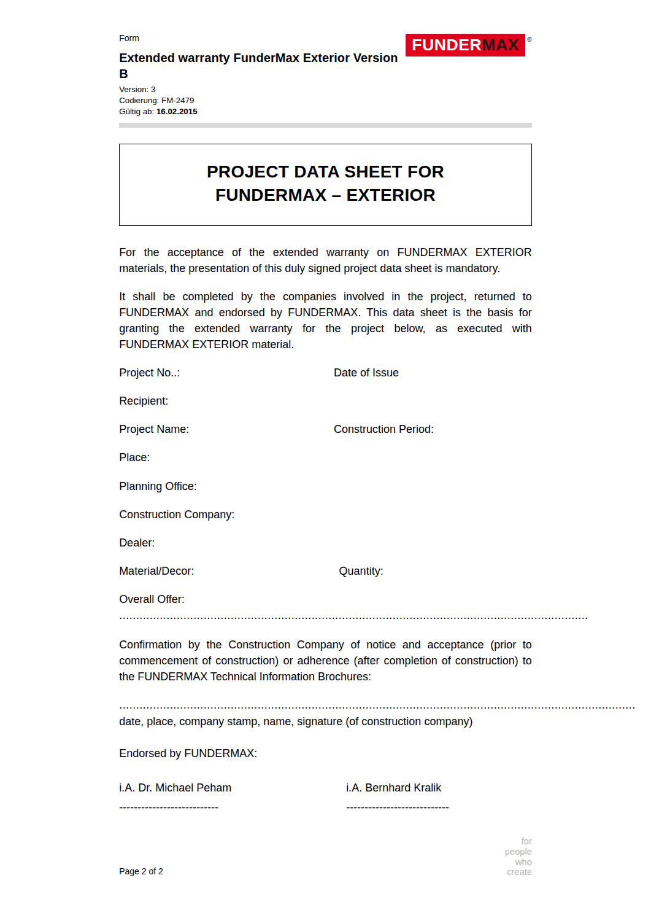Form
Extended warranty FunderMax Exterior Version B
Version: 3
Codierung: FM-2479
Gültig ab: 16.02.2015
FUNDERMAX
®
PROJECT DATA SHEET FOR
FUNDERMAX – EXTERIOR
For the acceptance of the extended warranty on FUNDERMAX EXTERIOR materials, the presentation of this duly signed project data sheet is mandatory.
It shall be completed by the companies involved in the project, returned to FUNDERMAX and endorsed by FUNDERMAX. This data sheet is the basis for granting the extended warranty for the project below, as executed with FUNDERMAX EXTERIOR material.
Project No..:
Date of Issue
Recipient:
Project Name:
Construction Period:
Place:
Planning Office:
Construction Company:
Dealer:
Material/Decor:
Quantity:
Overall Offer: ...........................................................................................................................................
Confirmation by the Construction Company of notice and acceptance (prior to commencement of construction) or adherence (after completion of construction) to the FUNDERMAX Technical Information Brochures:
.........................................................................................................................................................
date, place, company stamp, name, signature (of construction company)
Endorsed by FUNDERMAX:
i.A. Dr. Michael Peham
i.A. Bernhard Kralik
---------------------------
----------------------------
Page 2 of 2
for
people
who
create